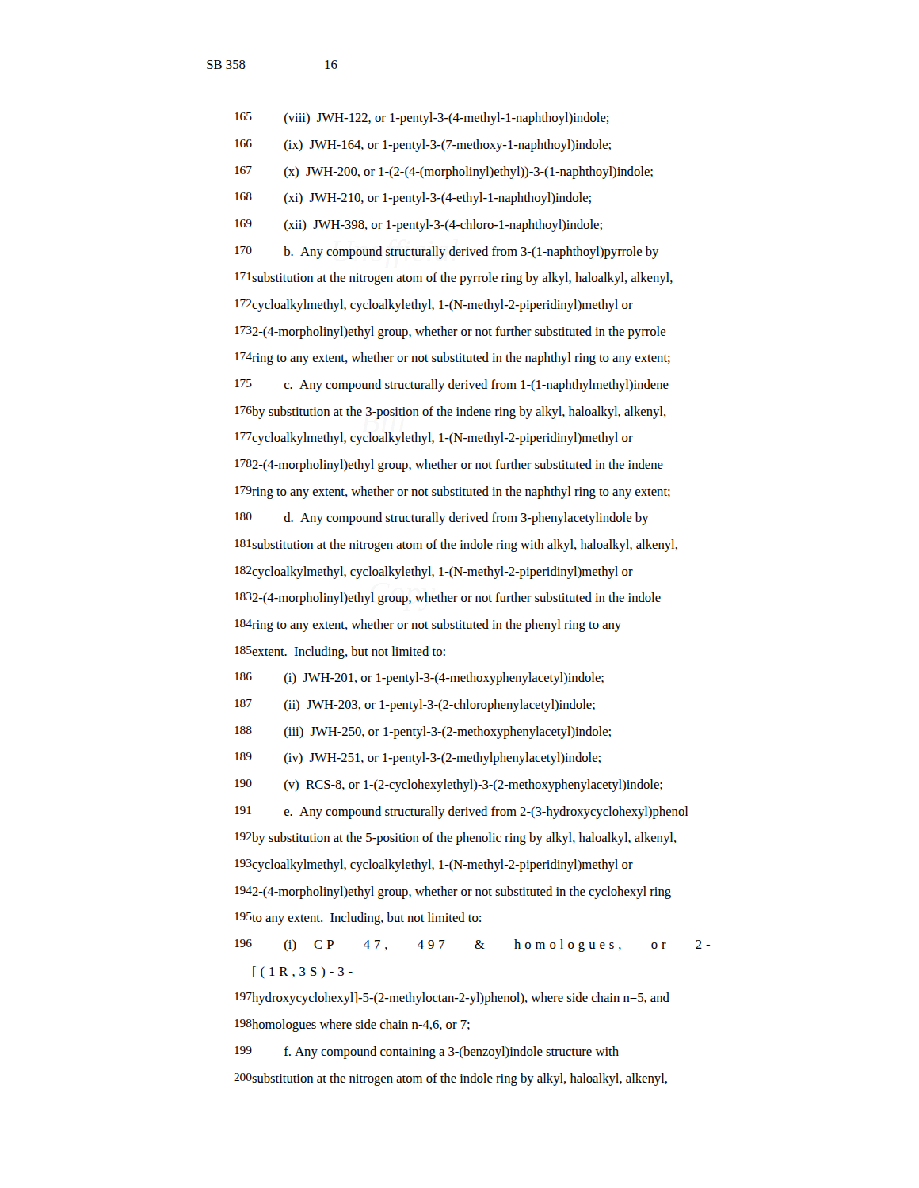Unofficial
Bill
Copy
SB 358 16
| 165 | (viii) JWH-122, or 1-pentyl-3-(4-methyl-1-naphthoyl)indole; |
| 166 | (ix) JWH-164, or 1-pentyl-3-(7-methoxy-1-naphthoyl)indole; |
| 167 | (x) JWH-200, or 1-(2-(4-(morpholinyl)ethyl))-3-(1-naphthoyl)indole; |
| 168 | (xi) JWH-210, or 1-pentyl-3-(4-ethyl-1-naphthoyl)indole; |
| 169 | (xii) JWH-398, or 1-pentyl-3-(4-chloro-1-naphthoyl)indole; |
| 170 | b. Any compound structurally derived from 3-(1-naphthoyl)pyrrole by |
| 171 | substitution at the nitrogen atom of the pyrrole ring by alkyl, haloalkyl, alkenyl, |
| 172 | cycloalkylmethyl, cycloalkylethyl, 1-(N-methyl-2-piperidinyl)methyl or |
| 173 | 2-(4-morpholinyl)ethyl group, whether or not further substituted in the pyrrole |
| 174 | ring to any extent, whether or not substituted in the naphthyl ring to any extent; |
| 175 | c. Any compound structurally derived from 1-(1-naphthylmethyl)indene |
| 176 | by substitution at the 3-position of the indene ring by alkyl, haloalkyl, alkenyl, |
| 177 | cycloalkylmethyl, cycloalkylethyl, 1-(N-methyl-2-piperidinyl)methyl or |
| 178 | 2-(4-morpholinyl)ethyl group, whether or not further substituted in the indene |
| 179 | ring to any extent, whether or not substituted in the naphthyl ring to any extent; |
| 180 | d. Any compound structurally derived from 3-phenylacetylindole by |
| 181 | substitution at the nitrogen atom of the indole ring with alkyl, haloalkyl, alkenyl, |
| 182 | cycloalkylmethyl, cycloalkylethyl, 1-(N-methyl-2-piperidinyl)methyl or |
| 183 | 2-(4-morpholinyl)ethyl group, whether or not further substituted in the indole |
| 184 | ring to any extent, whether or not substituted in the phenyl ring to any |
| 185 | extent. Including, but not limited to: |
| 186 | (i) JWH-201, or 1-pentyl-3-(4-methoxyphenylacetyl)indole; |
| 187 | (ii) JWH-203, or 1-pentyl-3-(2-chlorophenylacetyl)indole; |
| 188 | (iii) JWH-250, or 1-pentyl-3-(2-methoxyphenylacetyl)indole; |
| 189 | (iv) JWH-251, or 1-pentyl-3-(2-methylphenylacetyl)indole; |
| 190 | (v) RCS-8, or 1-(2-cyclohexylethyl)-3-(2-methoxyphenylacetyl)indole; |
| 191 | e. Any compound structurally derived from 2-(3-hydroxycyclohexyl)phenol |
| 192 | by substitution at the 5-position of the phenolic ring by alkyl, haloalkyl, alkenyl, |
| 193 | cycloalkylmethyl, cycloalkylethyl, 1-(N-methyl-2-piperidinyl)methyl or |
| 194 | 2-(4-morpholinyl)ethyl group, whether or not substituted in the cyclohexyl ring |
| 195 | to any extent. Including, but not limited to: |
| 196 | (i) CP 47, 497 & homologues, or 2-[(1R,3S)-3- |
| 197 | hydroxycyclohexyl]-5-(2-methyloctan-2-yl)phenol), where side chain n=5, and |
| 198 | homologues where side chain n-4,6, or 7; |
| 199 | f. Any compound containing a 3-(benzoyl)indole structure with |
| 200 | substitution at the nitrogen atom of the indole ring by alkyl, haloalkyl, alkenyl, |